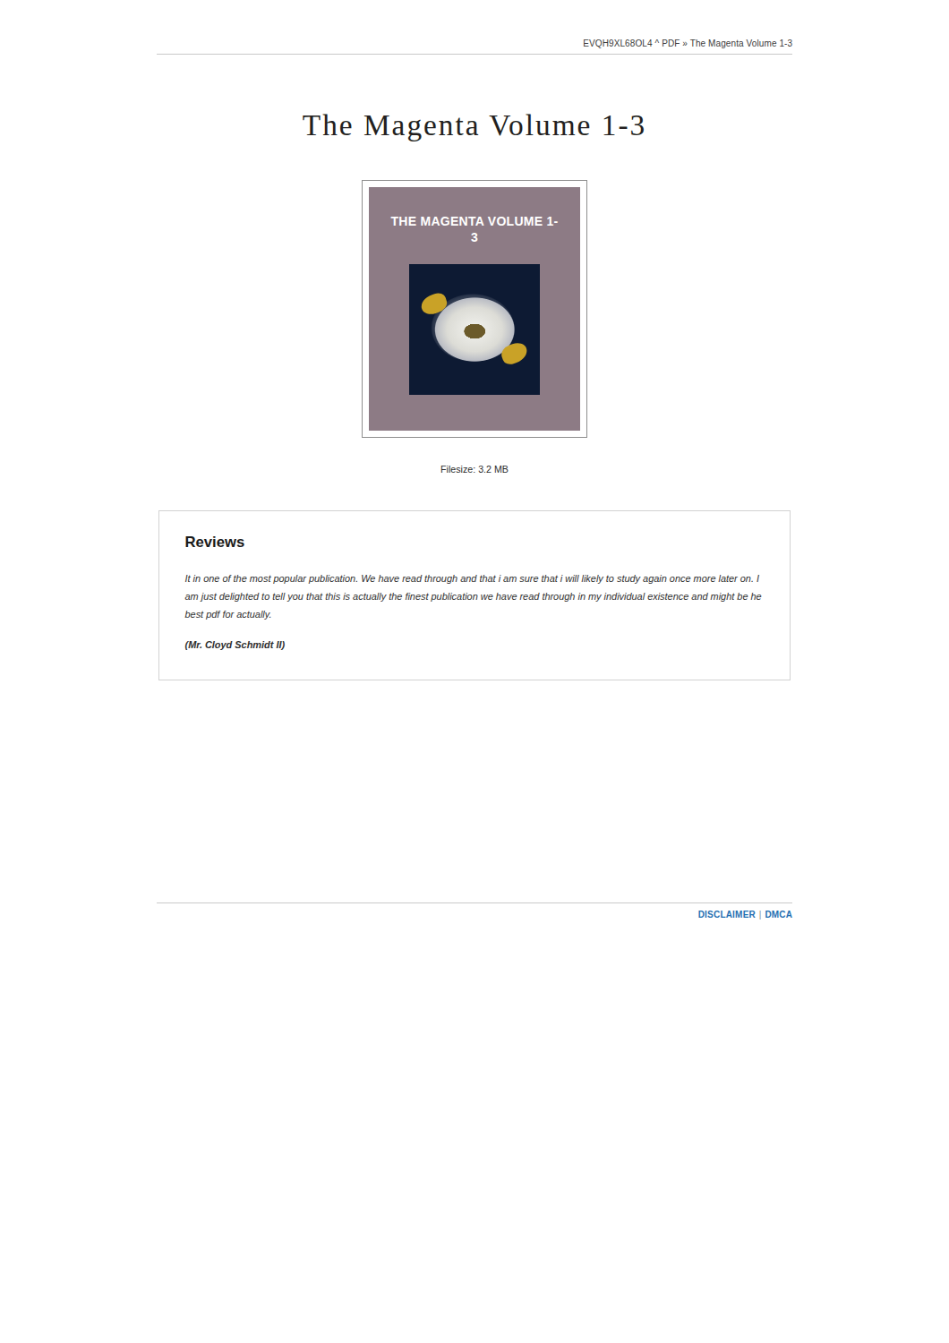EVQH9XL68OL4 ^ PDF » The Magenta Volume 1-3
The Magenta Volume 1-3
THE MAGENTA VOLUME 1-3
Filesize: 3.2 MB
Reviews
It in one of the most popular publication. We have read through and that i am sure that i will likely to study again once more later on. I am just delighted to tell you that this is actually the finest publication we have read through in my individual existence and might be he best pdf for actually.
(Mr. Cloyd Schmidt II)
DISCLAIMER|DMCA